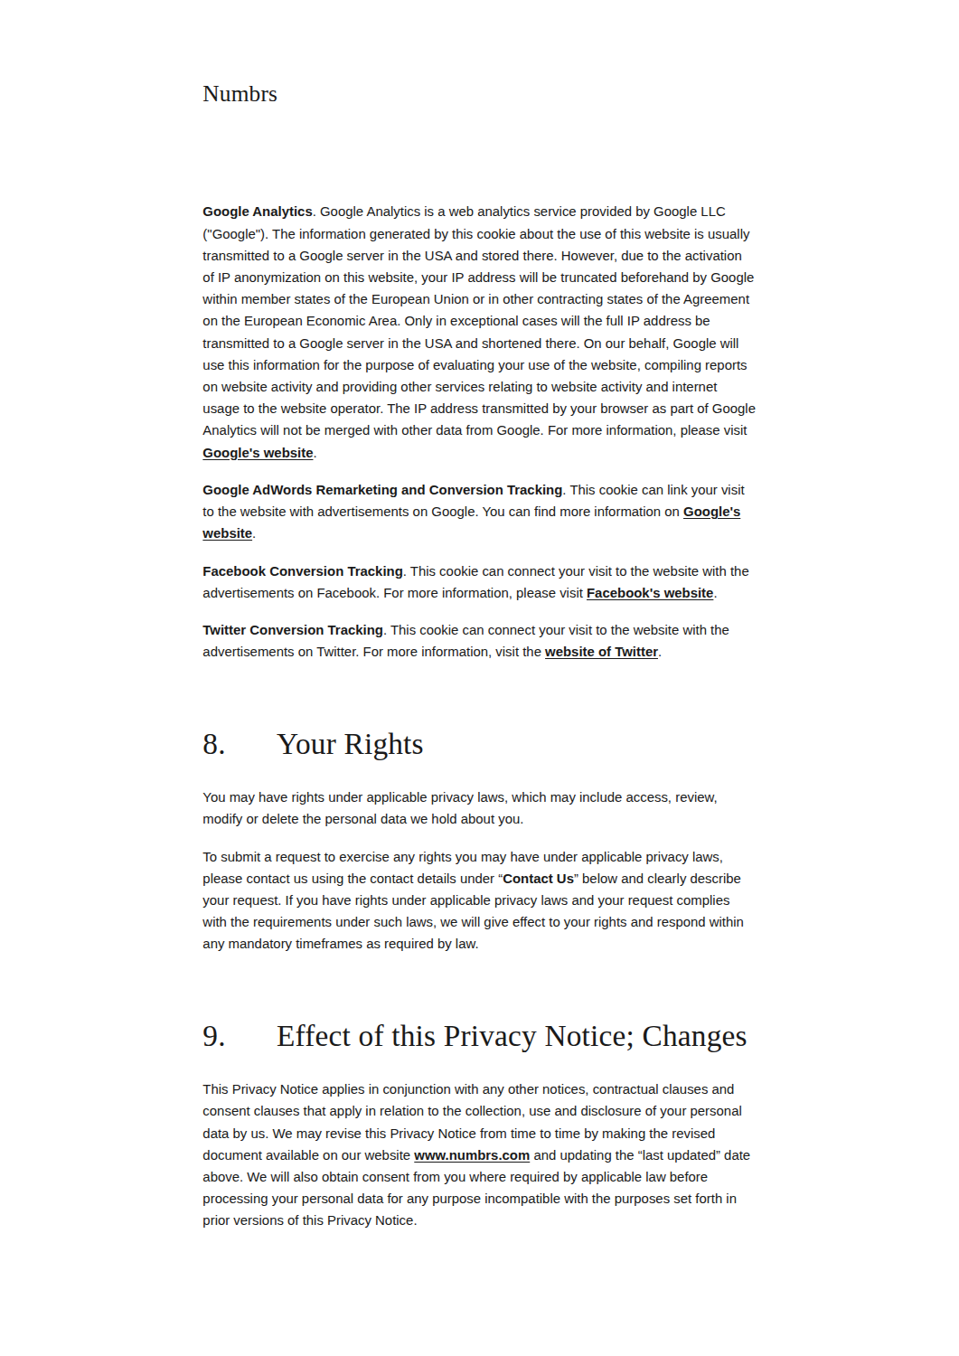Numbrs
Google Analytics. Google Analytics is a web analytics service provided by Google LLC ("Google"). The information generated by this cookie about the use of this website is usually transmitted to a Google server in the USA and stored there. However, due to the activation of IP anonymization on this website, your IP address will be truncated beforehand by Google within member states of the European Union or in other contracting states of the Agreement on the European Economic Area. Only in exceptional cases will the full IP address be transmitted to a Google server in the USA and shortened there. On our behalf, Google will use this information for the purpose of evaluating your use of the website, compiling reports on website activity and providing other services relating to website activity and internet usage to the website operator. The IP address transmitted by your browser as part of Google Analytics will not be merged with other data from Google. For more information, please visit Google's website.
Google AdWords Remarketing and Conversion Tracking. This cookie can link your visit to the website with advertisements on Google. You can find more information on Google's website.
Facebook Conversion Tracking. This cookie can connect your visit to the website with the advertisements on Facebook. For more information, please visit Facebook's website.
Twitter Conversion Tracking. This cookie can connect your visit to the website with the advertisements on Twitter. For more information, visit the website of Twitter.
8. Your Rights
You may have rights under applicable privacy laws, which may include access, review, modify or delete the personal data we hold about you.
To submit a request to exercise any rights you may have under applicable privacy laws, please contact us using the contact details under “Contact Us” below and clearly describe your request. If you have rights under applicable privacy laws and your request complies with the requirements under such laws, we will give effect to your rights and respond within any mandatory timeframes as required by law.
9. Effect of this Privacy Notice; Changes
This Privacy Notice applies in conjunction with any other notices, contractual clauses and consent clauses that apply in relation to the collection, use and disclosure of your personal data by us. We may revise this Privacy Notice from time to time by making the revised document available on our website www.numbrs.com and updating the “last updated” date above. We will also obtain consent from you where required by applicable law before processing your personal data for any purpose incompatible with the purposes set forth in prior versions of this Privacy Notice.